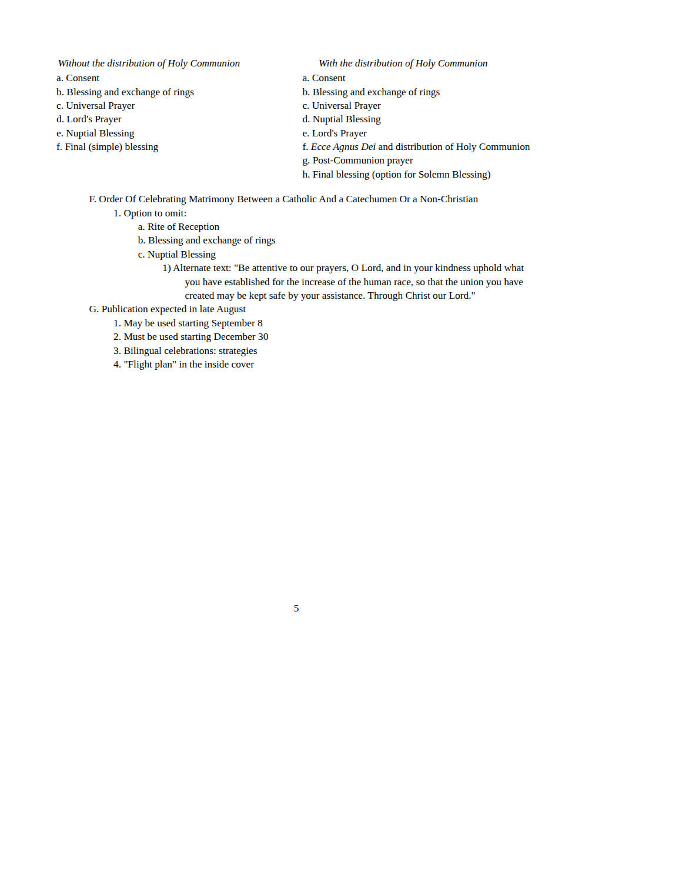Without the distribution of Holy Communion
a. Consent
b. Blessing and exchange of rings
c. Universal Prayer
d. Lord's Prayer
e. Nuptial Blessing
f. Final (simple) blessing
With the distribution of Holy Communion
a. Consent
b. Blessing and exchange of rings
c. Universal Prayer
d. Nuptial Blessing
e. Lord's Prayer
f. Ecce Agnus Dei and distribution of Holy Communion
g. Post-Communion prayer
h. Final blessing (option for Solemn Blessing)
F. Order Of Celebrating Matrimony Between a Catholic And a Catechumen Or a Non-Christian
1. Option to omit:
a. Rite of Reception
b. Blessing and exchange of rings
c. Nuptial Blessing
1) Alternate text: "Be attentive to our prayers, O Lord, and in your kindness uphold what you have established for the increase of the human race, so that the union you have created may be kept safe by your assistance. Through Christ our Lord."
G. Publication expected in late August
1. May be used starting September 8
2. Must be used starting December 30
3. Bilingual celebrations: strategies
4. "Flight plan" in the inside cover
5